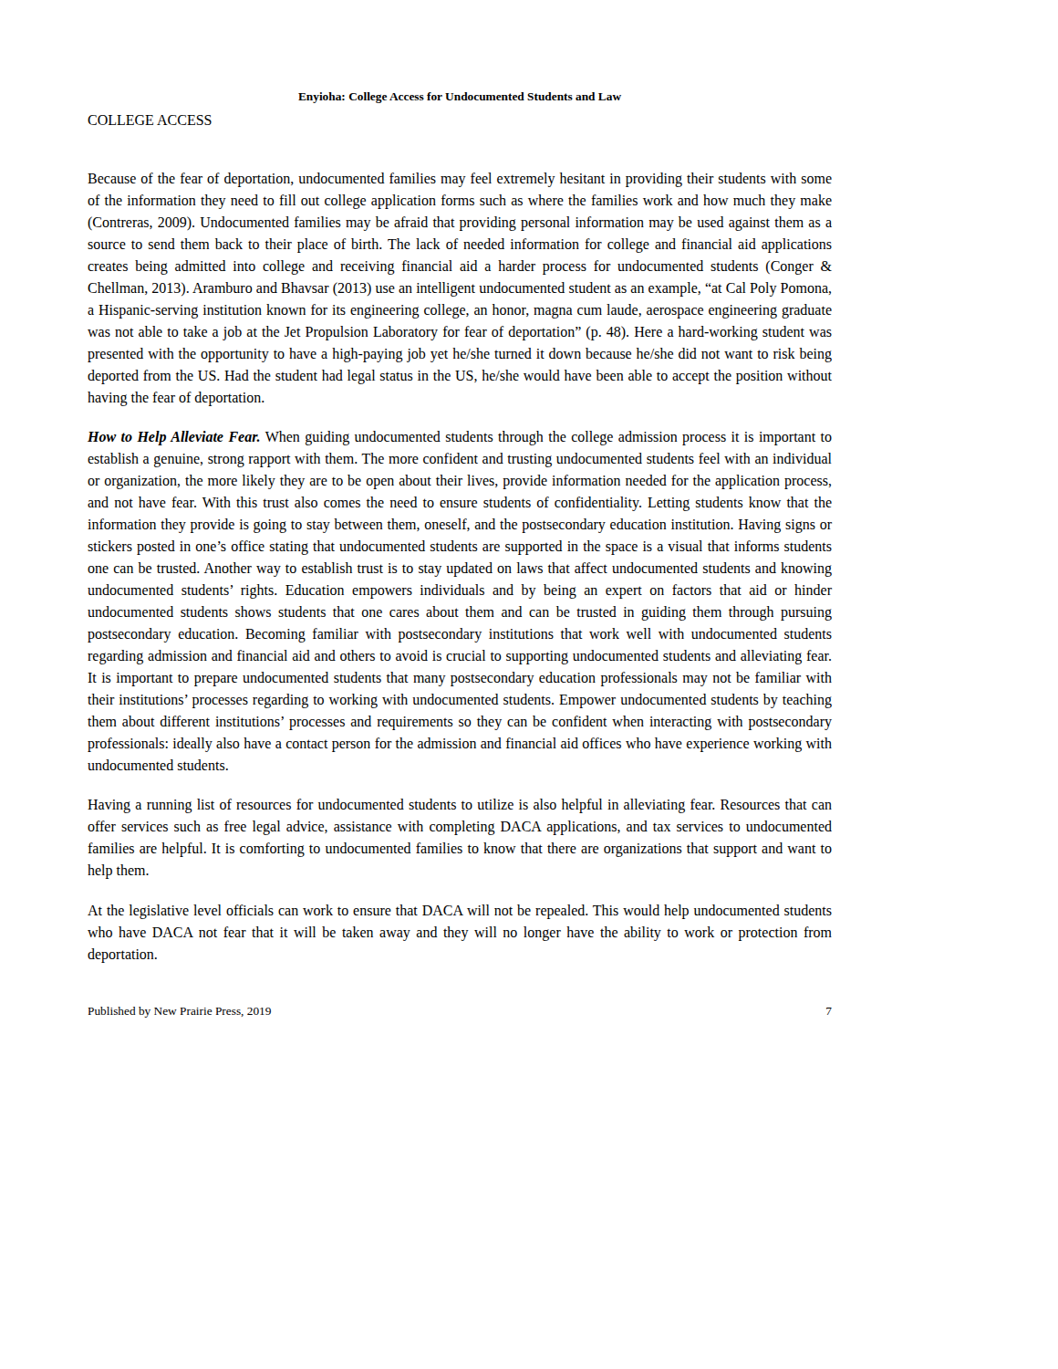Enyioha: College Access for Undocumented Students and Law
COLLEGE ACCESS
Because of the fear of deportation, undocumented families may feel extremely hesitant in providing their students with some of the information they need to fill out college application forms such as where the families work and how much they make (Contreras, 2009). Undocumented families may be afraid that providing personal information may be used against them as a source to send them back to their place of birth. The lack of needed information for college and financial aid applications creates being admitted into college and receiving financial aid a harder process for undocumented students (Conger & Chellman, 2013). Aramburo and Bhavsar (2013) use an intelligent undocumented student as an example, “at Cal Poly Pomona, a Hispanic-serving institution known for its engineering college, an honor, magna cum laude, aerospace engineering graduate was not able to take a job at the Jet Propulsion Laboratory for fear of deportation” (p. 48). Here a hard-working student was presented with the opportunity to have a high-paying job yet he/she turned it down because he/she did not want to risk being deported from the US. Had the student had legal status in the US, he/she would have been able to accept the position without having the fear of deportation.
How to Help Alleviate Fear. When guiding undocumented students through the college admission process it is important to establish a genuine, strong rapport with them. The more confident and trusting undocumented students feel with an individual or organization, the more likely they are to be open about their lives, provide information needed for the application process, and not have fear. With this trust also comes the need to ensure students of confidentiality. Letting students know that the information they provide is going to stay between them, oneself, and the postsecondary education institution. Having signs or stickers posted in one’s office stating that undocumented students are supported in the space is a visual that informs students one can be trusted. Another way to establish trust is to stay updated on laws that affect undocumented students and knowing undocumented students’ rights. Education empowers individuals and by being an expert on factors that aid or hinder undocumented students shows students that one cares about them and can be trusted in guiding them through pursuing postsecondary education. Becoming familiar with postsecondary institutions that work well with undocumented students regarding admission and financial aid and others to avoid is crucial to supporting undocumented students and alleviating fear. It is important to prepare undocumented students that many postsecondary education professionals may not be familiar with their institutions’ processes regarding to working with undocumented students. Empower undocumented students by teaching them about different institutions’ processes and requirements so they can be confident when interacting with postsecondary professionals: ideally also have a contact person for the admission and financial aid offices who have experience working with undocumented students.
Having a running list of resources for undocumented students to utilize is also helpful in alleviating fear. Resources that can offer services such as free legal advice, assistance with completing DACA applications, and tax services to undocumented families are helpful. It is comforting to undocumented families to know that there are organizations that support and want to help them.
At the legislative level officials can work to ensure that DACA will not be repealed. This would help undocumented students who have DACA not fear that it will be taken away and they will no longer have the ability to work or protection from deportation.
Published by New Prairie Press, 2019 7